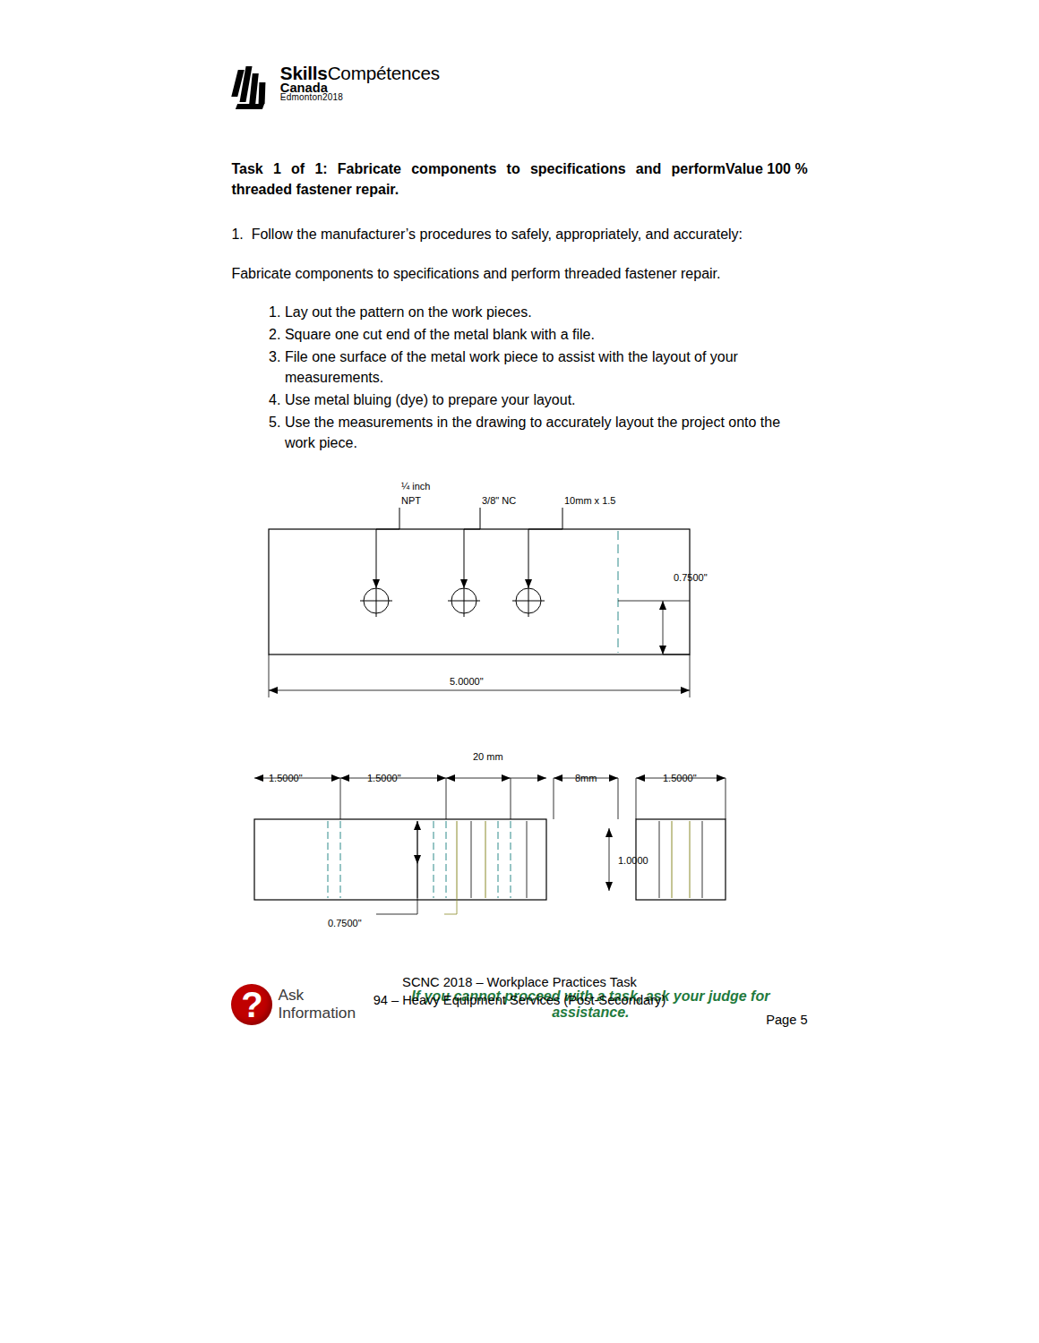SkillsCompétences
Canada
Edmonton2018
Value 100 % Task 1 of 1: Fabricate components to specifications and perform threaded fastener repair.
1. Follow the manufacturer’s procedures to safely, appropriately, and accurately:
Fabricate components to specifications and perform threaded fastener repair.
Lay out the pattern on the work pieces.
Square one cut end of the metal blank with a file.
File one surface of the metal work piece to assist with the layout of your measurements.
Use metal bluing (dye) to prepare your layout.
Use the measurements in the drawing to accurately layout the project onto the work piece.
¼ inch NPT 3/8" NC 10mm x 1.5 0.7500" 5.0000"
20 mm 1.5000" 1.5000" 8mm 1.5000" 0.7500" 1.0000
?
Ask
Information
If you cannot proceed with a task, ask your judge for assistance.
SCNC 2018 – Workplace Practices Task
94 – Heavy Equipment Services (Post-Secondary)
Page 5